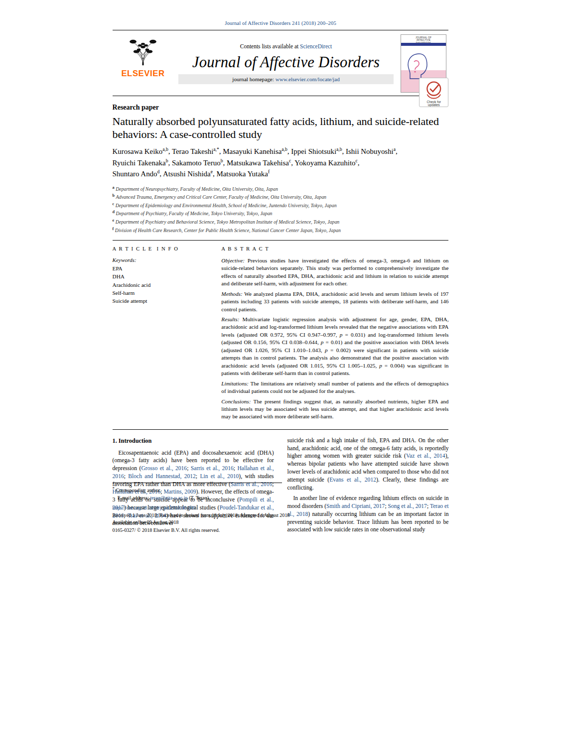Journal of Affective Disorders 241 (2018) 200–205
ELSEVIER
Contents lists available at ScienceDirect
Journal of Affective Disorders
journal homepage: www.elsevier.com/locate/jad
JOURNAL OF
AFFECTIVE
DISORDERS
JAD
Check for updates
Research paper
Naturally absorbed polyunsaturated fatty acids, lithium, and suicide-related behaviors: A case-controlled study
Kurosawa Keikoa,b, Terao Takeshia,*, Masayuki Kanehisaa,b, Ippei Shiotsukia,b, Ishii Nobuyoshia,
Ryuichi Takenakab, Sakamoto Teruob, Matsukawa Takehisac, Yokoyama Kazuhitoc,
Shuntaro Andod, Atsushi Nishidae, Matsuoka Yutakaf
a Department of Neuropsychiatry, Faculty of Medicine, Oita University, Oita, Japan
b Advanced Trauma, Emergency and Critical Care Center, Faculty of Medicine, Oita University, Oita, Japan
c Department of Epidemiology and Environmental Health, School of Medicine, Juntendo University, Tokyo, Japan
d Department of Psychiatry, Faculty of Medicine, Tokyo University, Tokyo, Japan
e Department of Psychiatry and Behavioral Science, Tokyo Metropolitan Institute of Medical Science, Tokyo, Japan
f Division of Health Care Research, Center for Public Health Science, National Cancer Center Japan, Tokyo, Japan
A R T I C L E I N F O
Keywords:
EPA
DHA
Arachidonic acid
Self-harm
Suicide attempt
A B S T R A C T
Objective: Previous studies have investigated the effects of omega-3, omega-6 and lithium on suicide-related behaviors separately. This study was performed to comprehensively investigate the effects of naturally absorbed EPA, DHA, arachidonic acid and lithium in relation to suicide attempt and deliberate self-harm, with adjustment for each other.
Methods: We analyzed plasma EPA, DHA, arachidonic acid levels and serum lithium levels of 197 patients including 33 patients with suicide attempts, 18 patients with deliberate self-harm, and 146 control patients.
Results: Multivariate logistic regression analysis with adjustment for age, gender, EPA, DHA, arachidonic acid and log-transformed lithium levels revealed that the negative associations with EPA levels (adjusted OR 0.972, 95% CI 0.947–0.997, p = 0.031) and log-transformed lithium levels (adjusted OR 0.156, 95% CI 0.038–0.644, p = 0.01) and the positive association with DHA levels (adjusted OR 1.026, 95% CI 1.010–1.043, p = 0.002) were significant in patients with suicide attempts than in control patients. The analysis also demonstrated that the positive association with arachidonic acid levels (adjusted OR 1.015, 95% CI 1.005–1.025, p = 0.004) was significant in patients with deliberate self-harm than in control patients.
Limitations: The limitations are relatively small number of patients and the effects of demographics of individual patients could not be adjusted for the analyses.
Conclusions: The present findings suggest that, as naturally absorbed nutrients, higher EPA and lithium levels may be associated with less suicide attempt, and that higher arachidonic acid levels may be associated with more deliberate self-harm.
1. Introduction
Eicosapentaenoic acid (EPA) and docosahexaenoic acid (DHA) (omega-3 fatty acids) have been reported to be effective for depression (Grosso et al., 2016; Sarris et al., 2016; Hallahan et al., 2016; Bloch and Hannestad, 2012; Lin et al., 2010), with studies favoring EPA rather than DHA as more effective (Sarris et al., 2016; Hallahan et al., 2016; Martins, 2009). However, the effects of omega-3 fatty acids on suicide appear to be inconclusive (Pompili et al., 2017) because large epidemiological studies (Poudel-Tandukar et al., 2011; Tsai et al., 2014) have shown no supportive evidence for the association between lower
suicide risk and a high intake of fish, EPA and DHA. On the other hand, arachidonic acid, one of the omega-6 fatty acids, is reportedly higher among women with greater suicide risk (Vaz et al., 2014), whereas bipolar patients who have attempted suicide have shown lower levels of arachidonic acid when compared to those who did not attempt suicide (Evans et al., 2012). Clearly, these findings are conflicting.
In another line of evidence regarding lithium effects on suicide in mood disorders (Smith and Cipriani, 2017; Song et al., 2017; Terao et al., 2018) naturally occurring lithium can be an important factor in preventing suicide behavior. Trace lithium has been reported to be associated with low suicide rates in one observational study
* Corresponding author.
E-mail address: terao@oita-u.ac.jp (T. Terao).
https://doi.org/10.1016/j.jad.2018.08.006
Received 1 June 2018; Received in revised form 18 July 2018; Accepted 4 August 2018
Available online 09 August 2018
0165-0327/ © 2018 Elsevier B.V. All rights reserved.